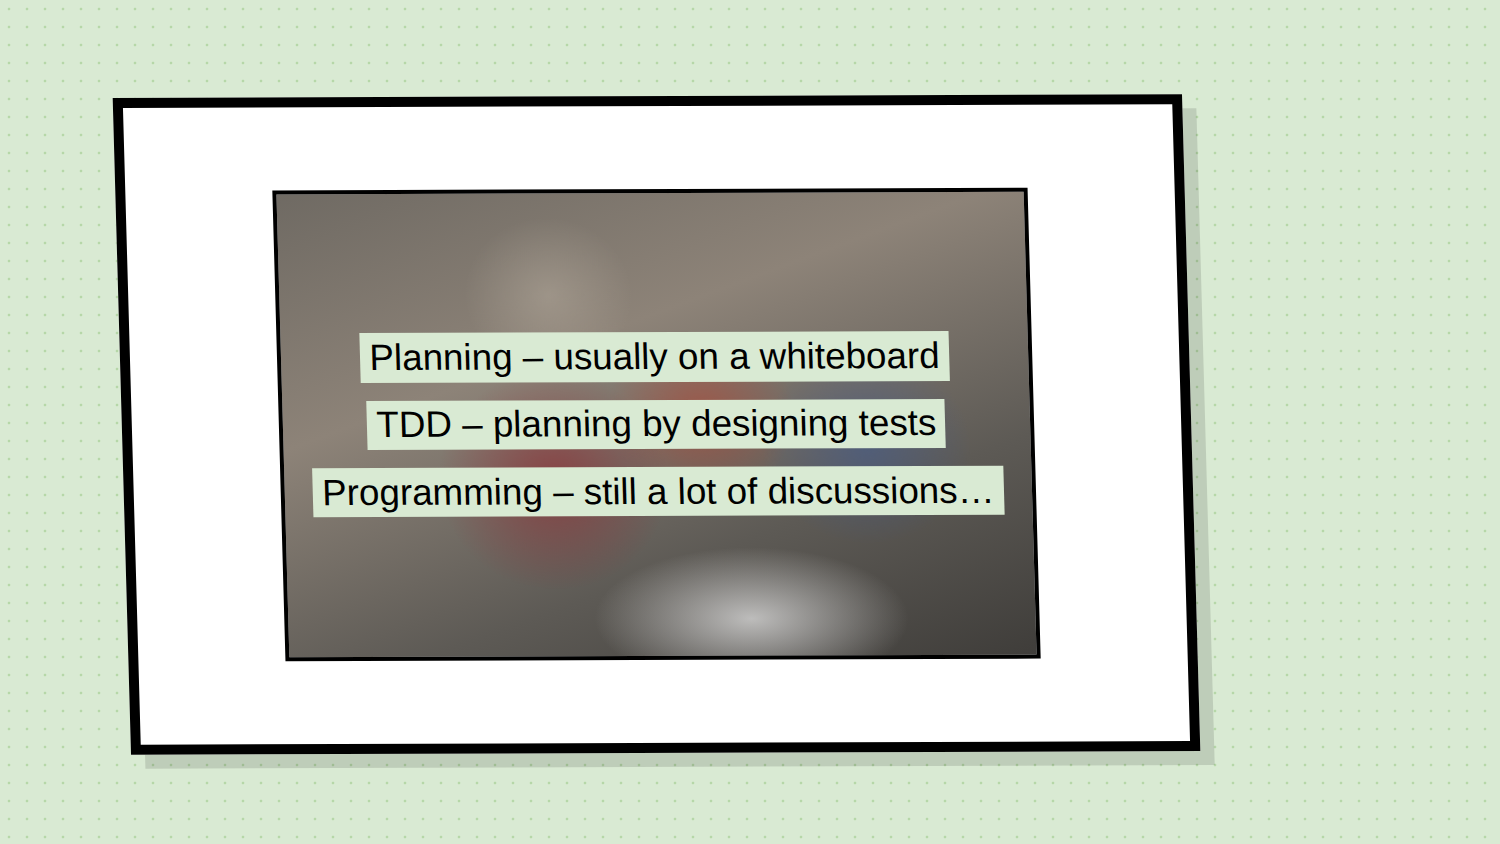Planning – usually on a whiteboard
TDD – planning by designing tests
Programming – still a lot of discussions…